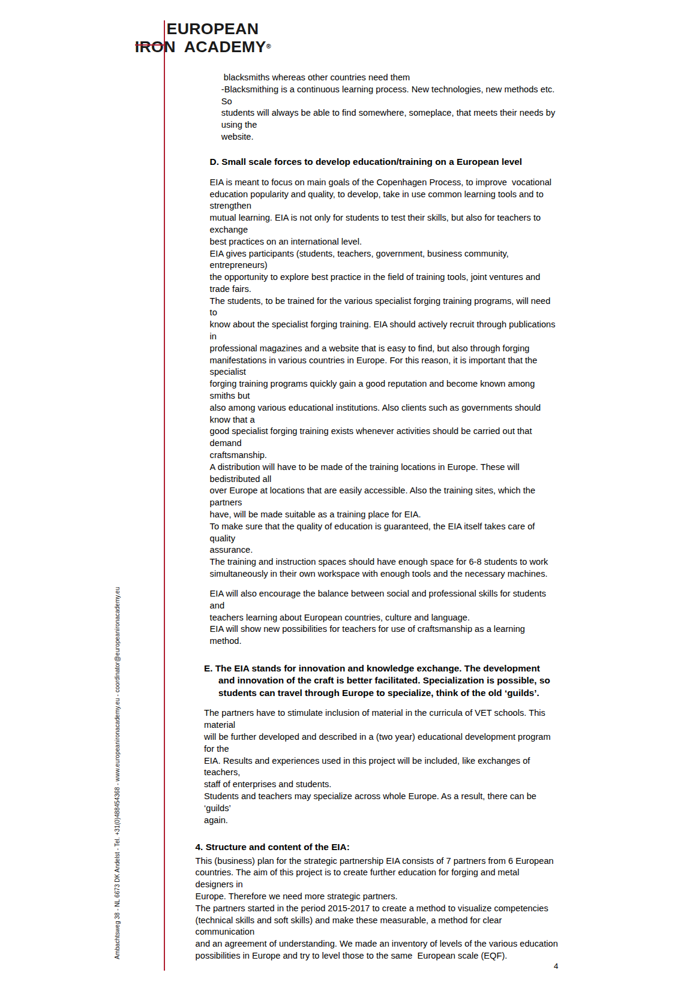EUROPEAN
IRON ACADEMY®
Ambachtsweg 38 - NL 6673 DK Andelst - Tel. +31(0)488454368 - www.europeanironacademy.eu - coordinator@europeanironacademy.eu
blacksmiths whereas other countries need them
-Blacksmithing is a continuous learning process. New technologies, new methods etc. So
students will always be able to find somewhere, someplace, that meets their needs by using the
website.
D. Small scale forces to develop education/training on a European level
EIA is meant to focus on main goals of the Copenhagen Process, to improve vocational
education popularity and quality, to develop, take in use common learning tools and to strengthen
mutual learning. EIA is not only for students to test their skills, but also for teachers to exchange
best practices on an international level.
EIA gives participants (students, teachers, government, business community, entrepreneurs)
the opportunity to explore best practice in the field of training tools, joint ventures and trade fairs.
The students, to be trained for the various specialist forging training programs, will need to
know about the specialist forging training. EIA should actively recruit through publications in
professional magazines and a website that is easy to find, but also through forging
manifestations in various countries in Europe. For this reason, it is important that the specialist
forging training programs quickly gain a good reputation and become known among smiths but
also among various educational institutions. Also clients such as governments should know that a
good specialist forging training exists whenever activities should be carried out that demand
craftsmanship.
A distribution will have to be made of the training locations in Europe. These will bedistributed all
over Europe at locations that are easily accessible. Also the training sites, which the partners
have, will be made suitable as a training place for EIA.
To make sure that the quality of education is guaranteed, the EIA itself takes care of quality
assurance.
The training and instruction spaces should have enough space for 6-8 students to work
simultaneously in their own workspace with enough tools and the necessary machines.
EIA will also encourage the balance between social and professional skills for students and
teachers learning about European countries, culture and language.
EIA will show new possibilities for teachers for use of craftsmanship as a learning method.
E. The EIA stands for innovation and knowledge exchange. The development and innovation of the craft is better facilitated. Specialization is possible, so students can travel through Europe to specialize, think of the old ‘guilds’.
The partners have to stimulate inclusion of material in the curricula of VET schools. This material
will be further developed and described in a (two year) educational development program for the
EIA. Results and experiences used in this project will be included, like exchanges of teachers,
staff of enterprises and students.
Students and teachers may specialize across whole Europe. As a result, there can be ‘guilds’
again.
4. Structure and content of the EIA:
This (business) plan for the strategic partnership EIA consists of 7 partners from 6 European
countries. The aim of this project is to create further education for forging and metal designers in
Europe. Therefore we need more strategic partners.
The partners started in the period 2015-2017 to create a method to visualize competencies
(technical skills and soft skills) and make these measurable, a method for clear communication
and an agreement of understanding. We made an inventory of levels of the various education
possibilities in Europe and try to level those to the same European scale (EQF).
4